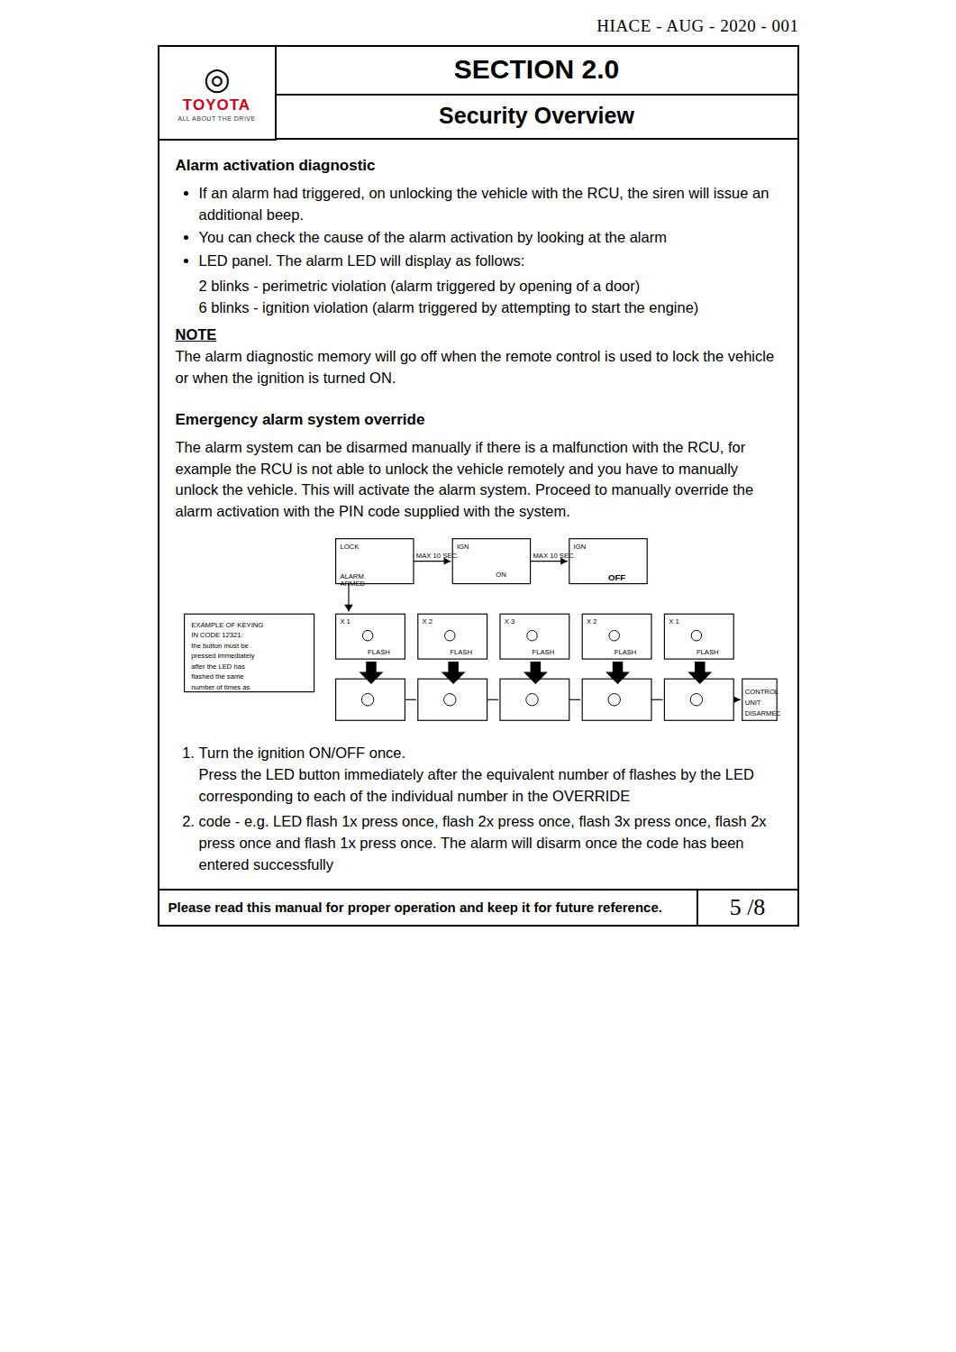HIACE - AUG - 2020 - 001
◎
TOYOTA
ALL ABOUT THE DRIVE
SECTION 2.0
Security Overview
Alarm activation diagnostic
If an alarm had triggered, on unlocking the vehicle with the RCU, the siren will issue an additional beep.
You can check the cause of the alarm activation by looking at the alarm
LED panel. The alarm LED will display as follows:
2 blinks - perimetric violation (alarm triggered by opening of a door)
6 blinks - ignition violation (alarm triggered by attempting to start the engine)
NOTE
The alarm diagnostic memory will go off when the remote control is used to lock the vehicle or when the ignition is turned ON.
Emergency alarm system override
The alarm system can be disarmed manually if there is a malfunction with the RCU, for example the RCU is not able to unlock the vehicle remotely and you have to manually unlock the vehicle. This will activate the alarm system. Proceed to manually override the alarm activation with the PIN code supplied with the system.
LOCK ALARM ARMED MAX 10 SEC. IGN ON MAX 10 SEC. IGN OFF X 1 X 2 X 3 X 2 X 1 FLASH FLASH FLASH FLASH FLASH EXAMPLE OF KEYING IN CODE 12321: the button must be pressed immediately after the LED has flashed the same number of times as CONTROL UNIT DISARMED
Turn the ignition ON/OFF once.
Press the LED button immediately after the equivalent number of flashes by the LED corresponding to each of the individual number in the OVERRIDE
code - e.g. LED flash 1x press once, flash 2x press once, flash 3x press once, flash 2x press once and flash 1x press once. The alarm will disarm once the code has been entered successfully
Please read this manual for proper operation and keep it for future reference.
5 /8